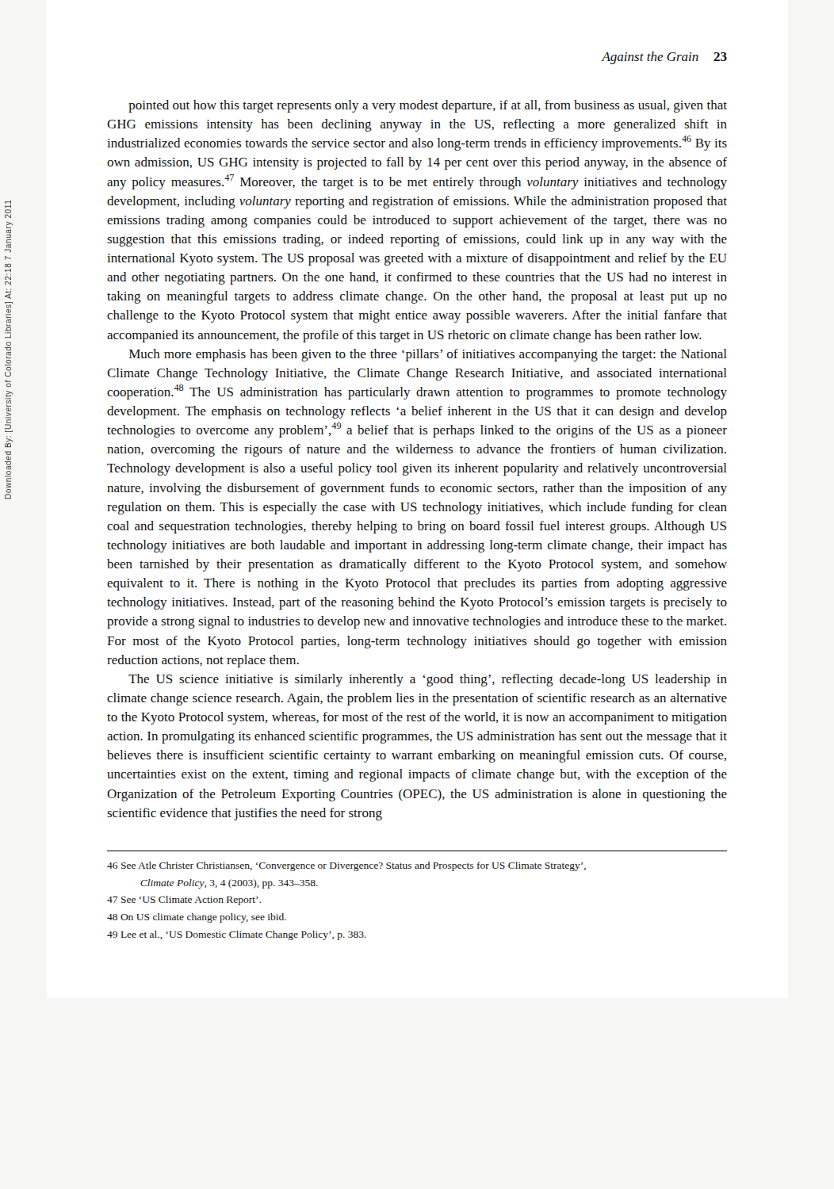Downloaded By: [University of Colorado Libraries] At: 22:18 7 January 2011
Against the Grain 23
pointed out how this target represents only a very modest departure, if at all, from business as usual, given that GHG emissions intensity has been declining anyway in the US, reflecting a more generalized shift in industrialized economies towards the service sector and also long-term trends in efficiency improvements.46 By its own admission, US GHG intensity is projected to fall by 14 per cent over this period anyway, in the absence of any policy measures.47 Moreover, the target is to be met entirely through voluntary initiatives and technology development, including voluntary reporting and registration of emissions. While the administration proposed that emissions trading among companies could be introduced to support achievement of the target, there was no suggestion that this emissions trading, or indeed reporting of emissions, could link up in any way with the international Kyoto system. The US proposal was greeted with a mixture of disappointment and relief by the EU and other negotiating partners. On the one hand, it confirmed to these countries that the US had no interest in taking on meaningful targets to address climate change. On the other hand, the proposal at least put up no challenge to the Kyoto Protocol system that might entice away possible waverers. After the initial fanfare that accompanied its announcement, the profile of this target in US rhetoric on climate change has been rather low.
Much more emphasis has been given to the three ‘pillars’ of initiatives accompanying the target: the National Climate Change Technology Initiative, the Climate Change Research Initiative, and associated international cooperation.48 The US administration has particularly drawn attention to programmes to promote technology development. The emphasis on technology reflects ‘a belief inherent in the US that it can design and develop technologies to overcome any problem’,49 a belief that is perhaps linked to the origins of the US as a pioneer nation, overcoming the rigours of nature and the wilderness to advance the frontiers of human civilization. Technology development is also a useful policy tool given its inherent popularity and relatively uncontroversial nature, involving the disbursement of government funds to economic sectors, rather than the imposition of any regulation on them. This is especially the case with US technology initiatives, which include funding for clean coal and sequestration technologies, thereby helping to bring on board fossil fuel interest groups. Although US technology initiatives are both laudable and important in addressing long-term climate change, their impact has been tarnished by their presentation as dramatically different to the Kyoto Protocol system, and somehow equivalent to it. There is nothing in the Kyoto Protocol that precludes its parties from adopting aggressive technology initiatives. Instead, part of the reasoning behind the Kyoto Protocol’s emission targets is precisely to provide a strong signal to industries to develop new and innovative technologies and introduce these to the market. For most of the Kyoto Protocol parties, long-term technology initiatives should go together with emission reduction actions, not replace them.
The US science initiative is similarly inherently a ‘good thing’, reflecting decade-long US leadership in climate change science research. Again, the problem lies in the presentation of scientific research as an alternative to the Kyoto Protocol system, whereas, for most of the rest of the world, it is now an accompaniment to mitigation action. In promulgating its enhanced scientific programmes, the US administration has sent out the message that it believes there is insufficient scientific certainty to warrant embarking on meaningful emission cuts. Of course, uncertainties exist on the extent, timing and regional impacts of climate change but, with the exception of the Organization of the Petroleum Exporting Countries (OPEC), the US administration is alone in questioning the scientific evidence that justifies the need for strong
46 See Atle Christer Christiansen, ‘Convergence or Divergence? Status and Prospects for US Climate Strategy’,
Climate Policy, 3, 4 (2003), pp. 343–358.
47 See ‘US Climate Action Report’.
48 On US climate change policy, see ibid.
49 Lee et al., ‘US Domestic Climate Change Policy’, p. 383.